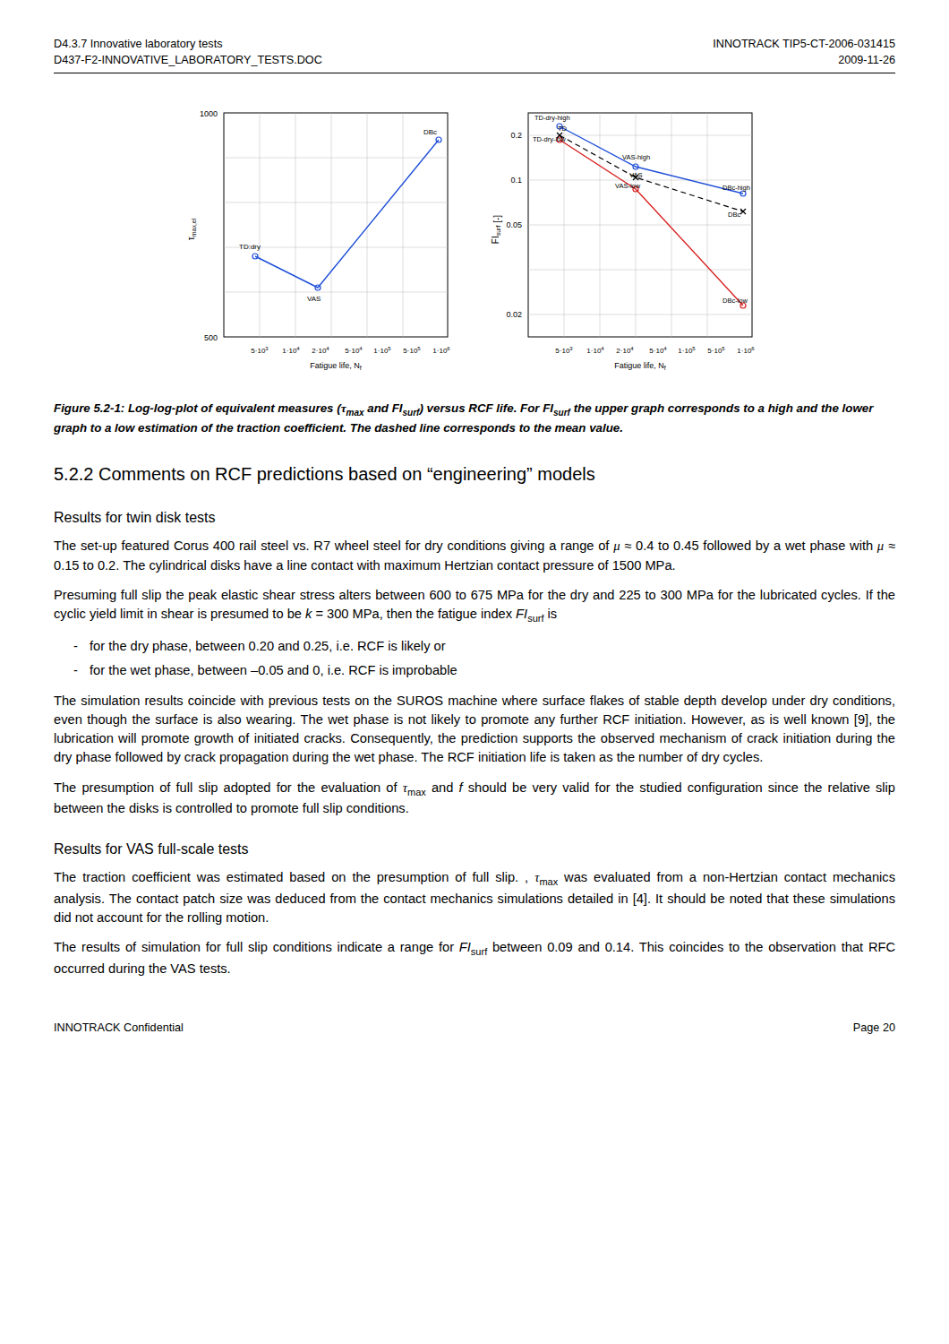D4.3.7 Innovative laboratory tests D437-F2-INNOVATIVE_LABORATORY_TESTS.DOC
INNOTRACK TIP5-CT-2006-031415 2009-11-26
1000 500 τmax,el 5·103 1·104 2·104 5·104 1·105 5·105 1·106 Fatigue life, Nf TD:dry VAS DBc 0.2 0.1 0.05 0.02 FIsurf [-] 5·103 1·104 2·104 5·104 1·105 5·105 1·106 Fatigue life, Nf TD-dry-high TD TD-dry-low VAS-high VAS VAS-low DBc-high DBc DBc-low
Figure 5.2-1: Log-log-plot of equivalent measures (τmax and FIsurf) versus RCF life. For FIsurf the upper graph corresponds to a high and the lower graph to a low estimation of the traction coefficient. The dashed line corresponds to the mean value.
5.2.2 Comments on RCF predictions based on “engineering” models
Results for twin disk tests
The set-up featured Corus 400 rail steel vs. R7 wheel steel for dry conditions giving a range of μ ≈ 0.4 to 0.45 followed by a wet phase with μ ≈ 0.15 to 0.2. The cylindrical disks have a line contact with maximum Hertzian contact pressure of 1500 MPa.
Presuming full slip the peak elastic shear stress alters between 600 to 675 MPa for the dry and 225 to 300 MPa for the lubricated cycles. If the cyclic yield limit in shear is presumed to be k = 300 MPa, then the fatigue index FIsurf is
for the dry phase, between 0.20 and 0.25, i.e. RCF is likely or
for the wet phase, between –0.05 and 0, i.e. RCF is improbable
The simulation results coincide with previous tests on the SUROS machine where surface flakes of stable depth develop under dry conditions, even though the surface is also wearing. The wet phase is not likely to promote any further RCF initiation. However, as is well known [9], the lubrication will promote growth of initiated cracks. Consequently, the prediction supports the observed mechanism of crack initiation during the dry phase followed by crack propagation during the wet phase. The RCF initiation life is taken as the number of dry cycles.
The presumption of full slip adopted for the evaluation of τmax and f should be very valid for the studied configuration since the relative slip between the disks is controlled to promote full slip conditions.
Results for VAS full-scale tests
The traction coefficient was estimated based on the presumption of full slip. , τmax was evaluated from a non-Hertzian contact mechanics analysis. The contact patch size was deduced from the contact mechanics simulations detailed in [4]. It should be noted that these simulations did not account for the rolling motion.
The results of simulation for full slip conditions indicate a range for FIsurf between 0.09 and 0.14. This coincides to the observation that RFC occurred during the VAS tests.
INNOTRACK Confidential
Page 20